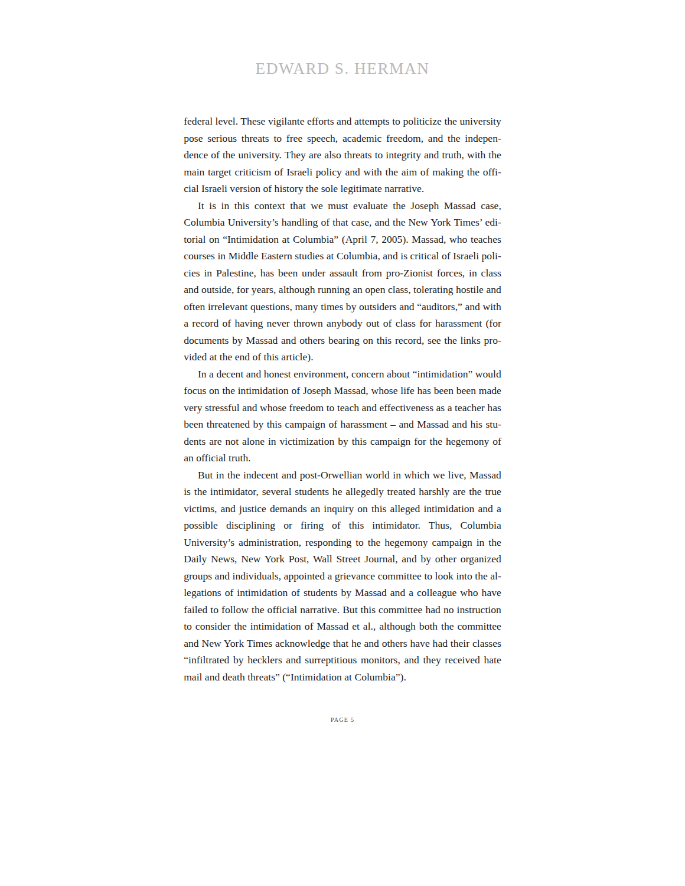Edward S. Herman
federal level. These vigilante efforts and attempts to politicize the university pose serious threats to free speech, academic freedom, and the independence of the university. They are also threats to integrity and truth, with the main target criticism of Israeli policy and with the aim of making the official Israeli version of history the sole legitimate narrative.
It is in this context that we must evaluate the Joseph Massad case, Columbia University’s handling of that case, and the New York Times’ editorial on “Intimidation at Columbia” (April 7, 2005). Massad, who teaches courses in Middle Eastern studies at Columbia, and is critical of Israeli policies in Palestine, has been under assault from pro-Zionist forces, in class and outside, for years, although running an open class, tolerating hostile and often irrelevant questions, many times by outsiders and “auditors,” and with a record of having never thrown anybody out of class for harassment (for documents by Massad and others bearing on this record, see the links provided at the end of this article).
In a decent and honest environment, concern about “intimidation” would focus on the intimidation of Joseph Massad, whose life has been been made very stressful and whose freedom to teach and effectiveness as a teacher has been threatened by this campaign of harassment – and Massad and his students are not alone in victimization by this campaign for the hegemony of an official truth.
But in the indecent and post-Orwellian world in which we live, Massad is the intimidator, several students he allegedly treated harshly are the true victims, and justice demands an inquiry on this alleged intimidation and a possible disciplining or firing of this intimidator. Thus, Columbia University’s administration, responding to the hegemony campaign in the Daily News, New York Post, Wall Street Journal, and by other organized groups and individuals, appointed a grievance committee to look into the allegations of intimidation of students by Massad and a colleague who have failed to follow the official narrative. But this committee had no instruction to consider the intimidation of Massad et al., although both the committee and New York Times acknowledge that he and others have had their classes “infiltrated by hecklers and surreptitious monitors, and they received hate mail and death threats” (“Intimidation at Columbia”).
Page 5